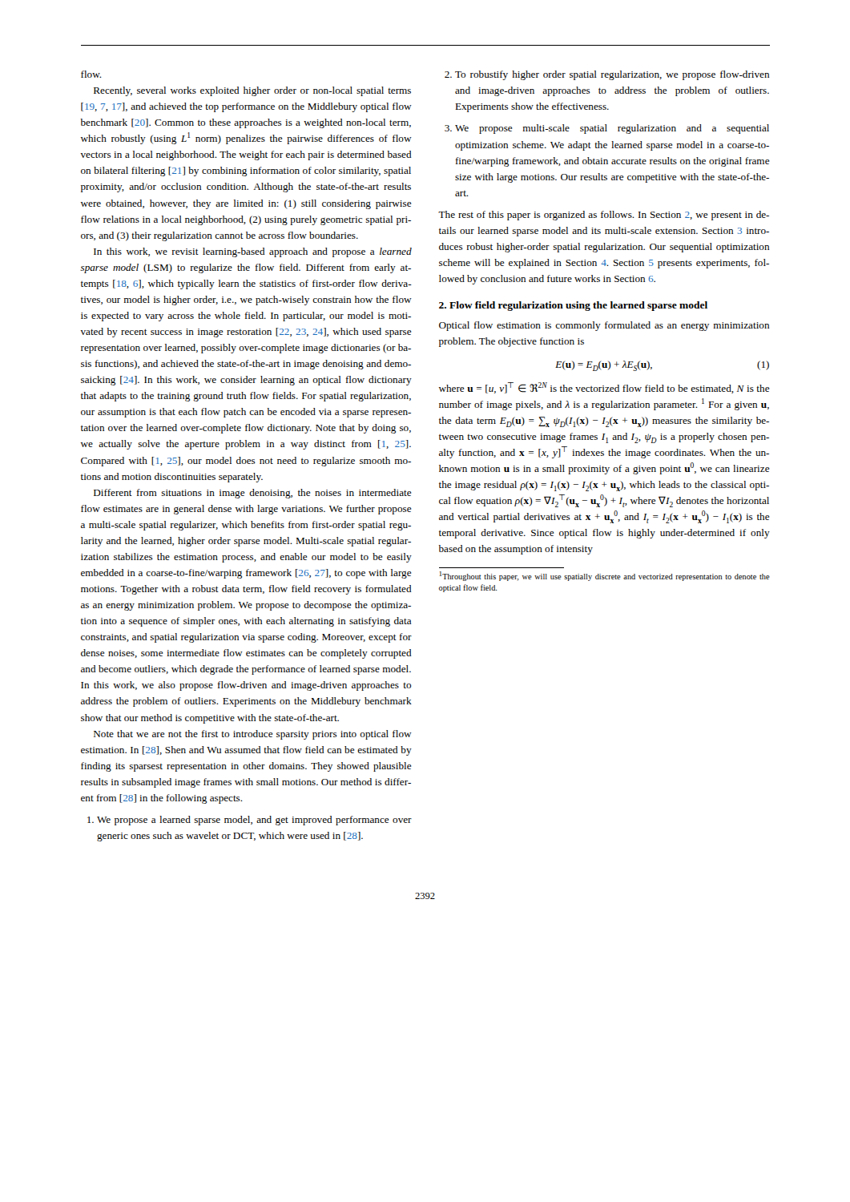flow.
Recently, several works exploited higher order or non-local spatial terms [19, 7, 17], and achieved the top performance on the Middlebury optical flow benchmark [20]. Common to these approaches is a weighted non-local term, which robustly (using L1 norm) penalizes the pairwise differences of flow vectors in a local neighborhood. The weight for each pair is determined based on bilateral filtering [21] by combining information of color similarity, spatial proximity, and/or occlusion condition. Although the state-of-the-art results were obtained, however, they are limited in: (1) still considering pairwise flow relations in a local neighborhood, (2) using purely geometric spatial priors, and (3) their regularization cannot be across flow boundaries.
In this work, we revisit learning-based approach and propose a learned sparse model (LSM) to regularize the flow field. Different from early attempts [18, 6], which typically learn the statistics of first-order flow derivatives, our model is higher order, i.e., we patch-wisely constrain how the flow is expected to vary across the whole field. In particular, our model is motivated by recent success in image restoration [22, 23, 24], which used sparse representation over learned, possibly over-complete image dictionaries (or basis functions), and achieved the state-of-the-art in image denoising and demosaicking [24]. In this work, we consider learning an optical flow dictionary that adapts to the training ground truth flow fields. For spatial regularization, our assumption is that each flow patch can be encoded via a sparse representation over the learned over-complete flow dictionary. Note that by doing so, we actually solve the aperture problem in a way distinct from [1, 25]. Compared with [1, 25], our model does not need to regularize smooth motions and motion discontinuities separately.
Different from situations in image denoising, the noises in intermediate flow estimates are in general dense with large variations. We further propose a multi-scale spatial regularizer, which benefits from first-order spatial regularity and the learned, higher order sparse model. Multi-scale spatial regularization stabilizes the estimation process, and enable our model to be easily embedded in a coarse-to-fine/warping framework [26, 27], to cope with large motions. Together with a robust data term, flow field recovery is formulated as an energy minimization problem. We propose to decompose the optimization into a sequence of simpler ones, with each alternating in satisfying data constraints, and spatial regularization via sparse coding. Moreover, except for dense noises, some intermediate flow estimates can be completely corrupted and become outliers, which degrade the performance of learned sparse model. In this work, we also propose flow-driven and image-driven approaches to address the problem of outliers. Experiments on the Middlebury benchmark show that our method is competitive with the state-of-the-art.
Note that we are not the first to introduce sparsity priors into optical flow estimation. In [28], Shen and Wu assumed that flow field can be estimated by finding its sparsest representation in other domains. They showed plausible results in subsampled image frames with small motions. Our method is different from [28] in the following aspects.
We propose a learned sparse model, and get improved performance over generic ones such as wavelet or DCT, which were used in [28].
To robustify higher order spatial regularization, we propose flow-driven and image-driven approaches to address the problem of outliers. Experiments show the effectiveness.
We propose multi-scale spatial regularization and a sequential optimization scheme. We adapt the learned sparse model in a coarse-to-fine/warping framework, and obtain accurate results on the original frame size with large motions. Our results are competitive with the state-of-the-art.
The rest of this paper is organized as follows. In Section 2, we present in details our learned sparse model and its multi-scale extension. Section 3 introduces robust higher-order spatial regularization. Our sequential optimization scheme will be explained in Section 4. Section 5 presents experiments, followed by conclusion and future works in Section 6.
2. Flow field regularization using the learned sparse model
Optical flow estimation is commonly formulated as an energy minimization problem. The objective function is
E(u) = ED(u) + λES(u), (1)
where u = [u, v]⊤ ∈ ℜ2N is the vectorized flow field to be estimated, N is the number of image pixels, and λ is a regularization parameter. 1 For a given u, the data term ED(u) = ∑x ψD(I1(x) − I2(x + ux)) measures the similarity between two consecutive image frames I1 and I2, ψD is a properly chosen penalty function, and x = [x, y]⊤ indexes the image coordinates. When the unknown motion u is in a small proximity of a given point u0, we can linearize the image residual ρ(x) = I1(x) − I2(x + ux), which leads to the classical optical flow equation ρ(x) = ∇I2⊤(ux − ux0) + It, where ∇I2 denotes the horizontal and vertical partial derivatives at x + ux0, and It = I2(x + ux0) − I1(x) is the temporal derivative. Since optical flow is highly under-determined if only based on the assumption of intensity
1Throughout this paper, we will use spatially discrete and vectorized representation to denote the optical flow field.
2392